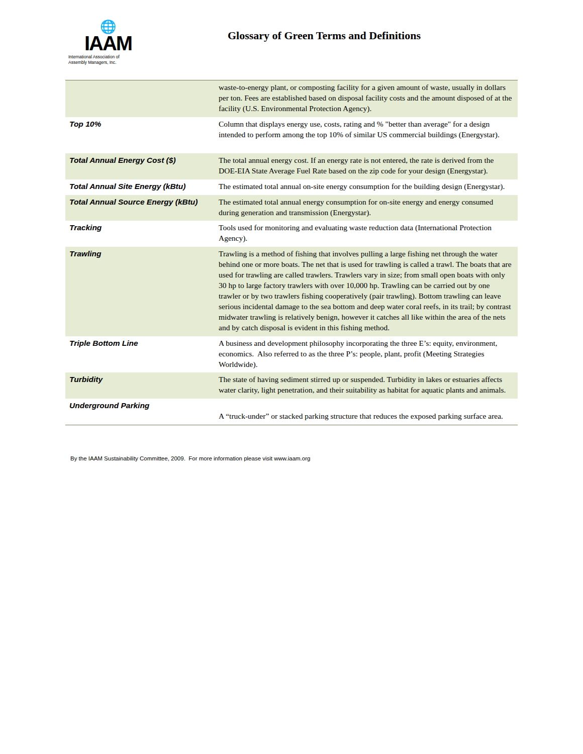🌐
IAAM
International Association of
Assembly Managers, Inc.
Glossary of Green Terms and Definitions
| | waste-to-energy plant, or composting facility for a given amount of waste, usually in dollars per ton. Fees are established based on disposal facility costs and the amount disposed of at the facility (U.S. Environmental Protection Agency). |
| Top 10% | Column that displays energy use, costs, rating and % "better than average" for a design intended to perform among the top 10% of similar US commercial buildings (Energystar). |
| Total Annual Energy Cost ($) | The total annual energy cost. If an energy rate is not entered, the rate is derived from the DOE-EIA State Average Fuel Rate based on the zip code for your design (Energystar). |
| Total Annual Site Energy (kBtu) | The estimated total annual on-site energy consumption for the building design (Energystar). |
| Total Annual Source Energy (kBtu) | The estimated total annual energy consumption for on-site energy and energy consumed during generation and transmission (Energystar). |
| Tracking | Tools used for monitoring and evaluating waste reduction data (International Protection Agency). |
| Trawling | Trawling is a method of fishing that involves pulling a large fishing net through the water behind one or more boats. The net that is used for trawling is called a trawl. The boats that are used for trawling are called trawlers. Trawlers vary in size; from small open boats with only 30 hp to large factory trawlers with over 10,000 hp. Trawling can be carried out by one trawler or by two trawlers fishing cooperatively (pair trawling). Bottom trawling can leave serious incidental damage to the sea bottom and deep water coral reefs, in its trail; by contrast midwater trawling is relatively benign, however it catches all like within the area of the nets and by catch disposal is evident in this fishing method. |
| Triple Bottom Line | A business and development philosophy incorporating the three E’s: equity, environment, economics. Also referred to as the three P’s: people, plant, profit (Meeting Strategies Worldwide). |
| Turbidity | The state of having sediment stirred up or suspended. Turbidity in lakes or estuaries affects water clarity, light penetration, and their suitability as habitat for aquatic plants and animals. |
| Underground Parking | A “truck-under” or stacked parking structure that reduces the exposed parking surface area. |
By the IAAM Sustainability Committee, 2009. For more information please visit www.iaam.org